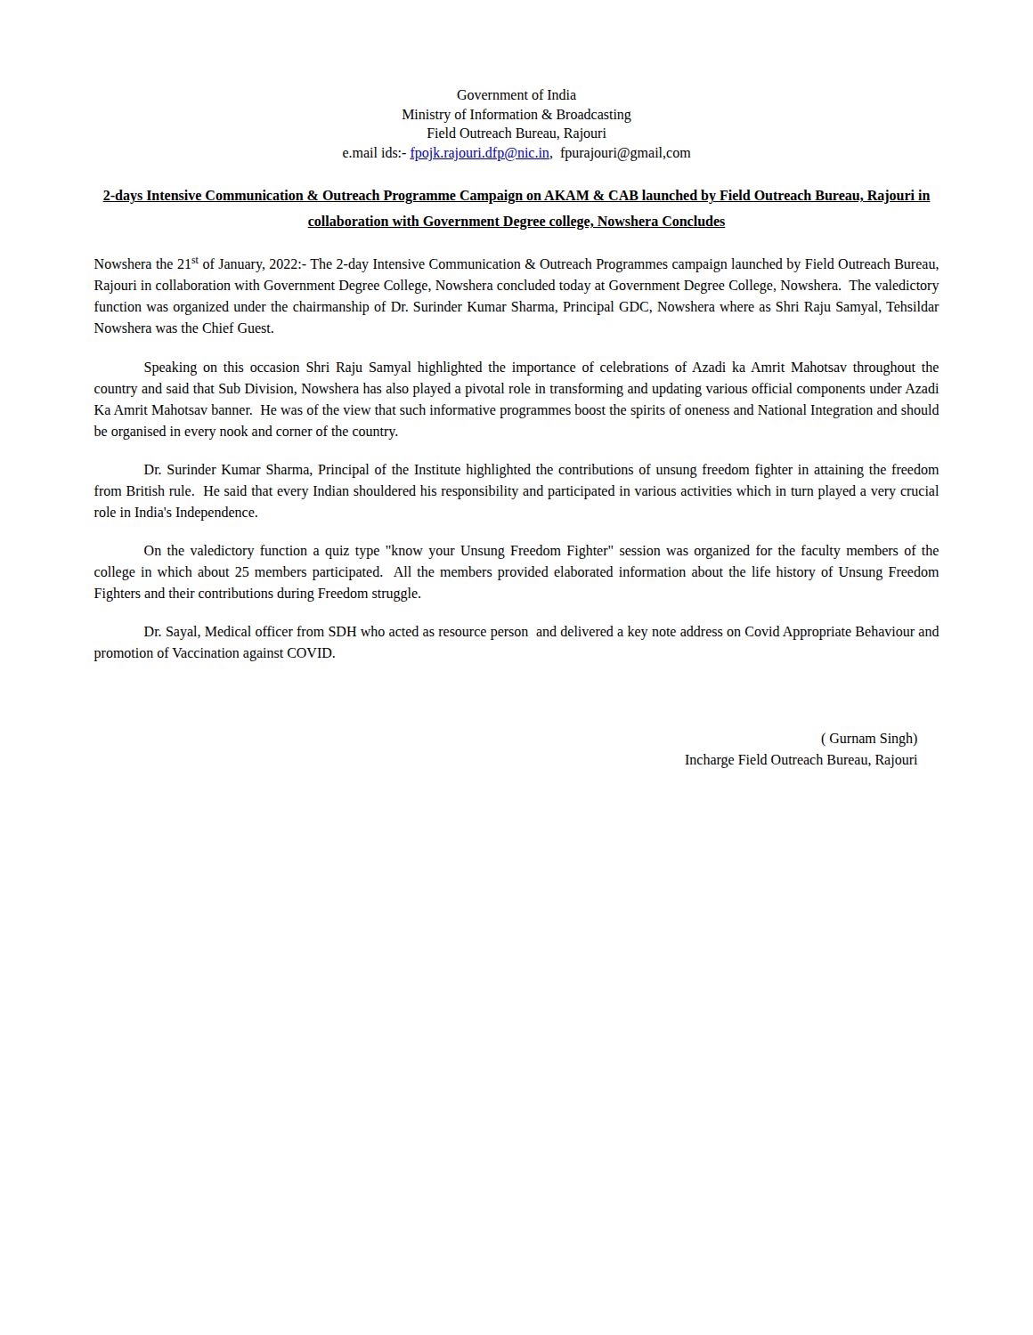Government of India
Ministry of Information & Broadcasting
Field Outreach Bureau, Rajouri
e.mail ids:- fpojk.rajouri.dfp@nic.in, fpurajouri@gmail,com
2-days Intensive Communication & Outreach Programme Campaign on AKAM & CAB launched by Field Outreach Bureau, Rajouri in collaboration with Government Degree college, Nowshera Concludes
Nowshera the 21st of January, 2022:- The 2-day Intensive Communication & Outreach Programmes campaign launched by Field Outreach Bureau, Rajouri in collaboration with Government Degree College, Nowshera concluded today at Government Degree College, Nowshera. The valedictory function was organized under the chairmanship of Dr. Surinder Kumar Sharma, Principal GDC, Nowshera where as Shri Raju Samyal, Tehsildar Nowshera was the Chief Guest.
Speaking on this occasion Shri Raju Samyal highlighted the importance of celebrations of Azadi ka Amrit Mahotsav throughout the country and said that Sub Division, Nowshera has also played a pivotal role in transforming and updating various official components under Azadi Ka Amrit Mahotsav banner. He was of the view that such informative programmes boost the spirits of oneness and National Integration and should be organised in every nook and corner of the country.
Dr. Surinder Kumar Sharma, Principal of the Institute highlighted the contributions of unsung freedom fighter in attaining the freedom from British rule. He said that every Indian shouldered his responsibility and participated in various activities which in turn played a very crucial role in India's Independence.
On the valedictory function a quiz type "know your Unsung Freedom Fighter" session was organized for the faculty members of the college in which about 25 members participated. All the members provided elaborated information about the life history of Unsung Freedom Fighters and their contributions during Freedom struggle.
Dr. Sayal, Medical officer from SDH who acted as resource person and delivered a key note address on Covid Appropriate Behaviour and promotion of Vaccination against COVID.
( Gurnam Singh)
Incharge Field Outreach Bureau, Rajouri